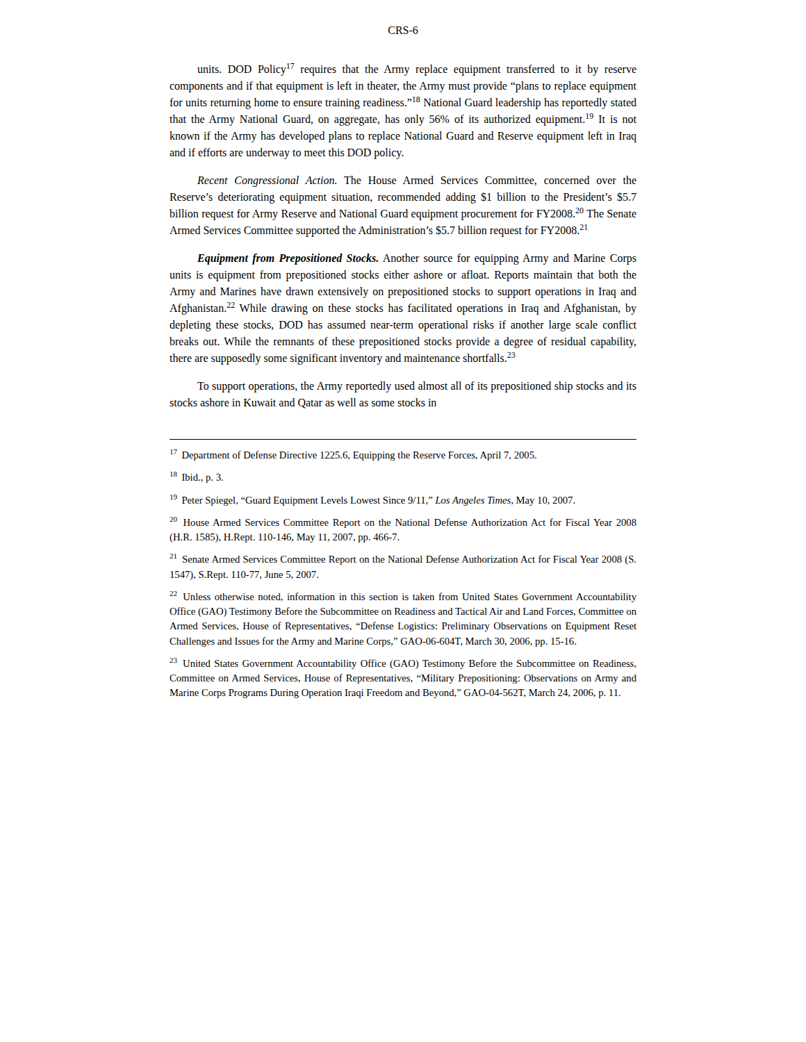CRS-6
units. DOD Policy17 requires that the Army replace equipment transferred to it by reserve components and if that equipment is left in theater, the Army must provide “plans to replace equipment for units returning home to ensure training readiness.”18 National Guard leadership has reportedly stated that the Army National Guard, on aggregate, has only 56% of its authorized equipment.19 It is not known if the Army has developed plans to replace National Guard and Reserve equipment left in Iraq and if efforts are underway to meet this DOD policy.
Recent Congressional Action. The House Armed Services Committee, concerned over the Reserve’s deteriorating equipment situation, recommended adding $1 billion to the President’s $5.7 billion request for Army Reserve and National Guard equipment procurement for FY2008.20 The Senate Armed Services Committee supported the Administration’s $5.7 billion request for FY2008.21
Equipment from Prepositioned Stocks. Another source for equipping Army and Marine Corps units is equipment from prepositioned stocks either ashore or afloat. Reports maintain that both the Army and Marines have drawn extensively on prepositioned stocks to support operations in Iraq and Afghanistan.22 While drawing on these stocks has facilitated operations in Iraq and Afghanistan, by depleting these stocks, DOD has assumed near-term operational risks if another large scale conflict breaks out. While the remnants of these prepositioned stocks provide a degree of residual capability, there are supposedly some significant inventory and maintenance shortfalls.23
To support operations, the Army reportedly used almost all of its prepositioned ship stocks and its stocks ashore in Kuwait and Qatar as well as some stocks in
17 Department of Defense Directive 1225.6, Equipping the Reserve Forces, April 7, 2005.
18 Ibid., p. 3.
19 Peter Spiegel, “Guard Equipment Levels Lowest Since 9/11,” Los Angeles Times, May 10, 2007.
20 House Armed Services Committee Report on the National Defense Authorization Act for Fiscal Year 2008 (H.R. 1585), H.Rept. 110-146, May 11, 2007, pp. 466-7.
21 Senate Armed Services Committee Report on the National Defense Authorization Act for Fiscal Year 2008 (S. 1547), S.Rept. 110-77, June 5, 2007.
22 Unless otherwise noted, information in this section is taken from United States Government Accountability Office (GAO) Testimony Before the Subcommittee on Readiness and Tactical Air and Land Forces, Committee on Armed Services, House of Representatives, “Defense Logistics: Preliminary Observations on Equipment Reset Challenges and Issues for the Army and Marine Corps,” GAO-06-604T, March 30, 2006, pp. 15-16.
23 United States Government Accountability Office (GAO) Testimony Before the Subcommittee on Readiness, Committee on Armed Services, House of Representatives, “Military Prepositioning: Observations on Army and Marine Corps Programs During Operation Iraqi Freedom and Beyond,” GAO-04-562T, March 24, 2006, p. 11.